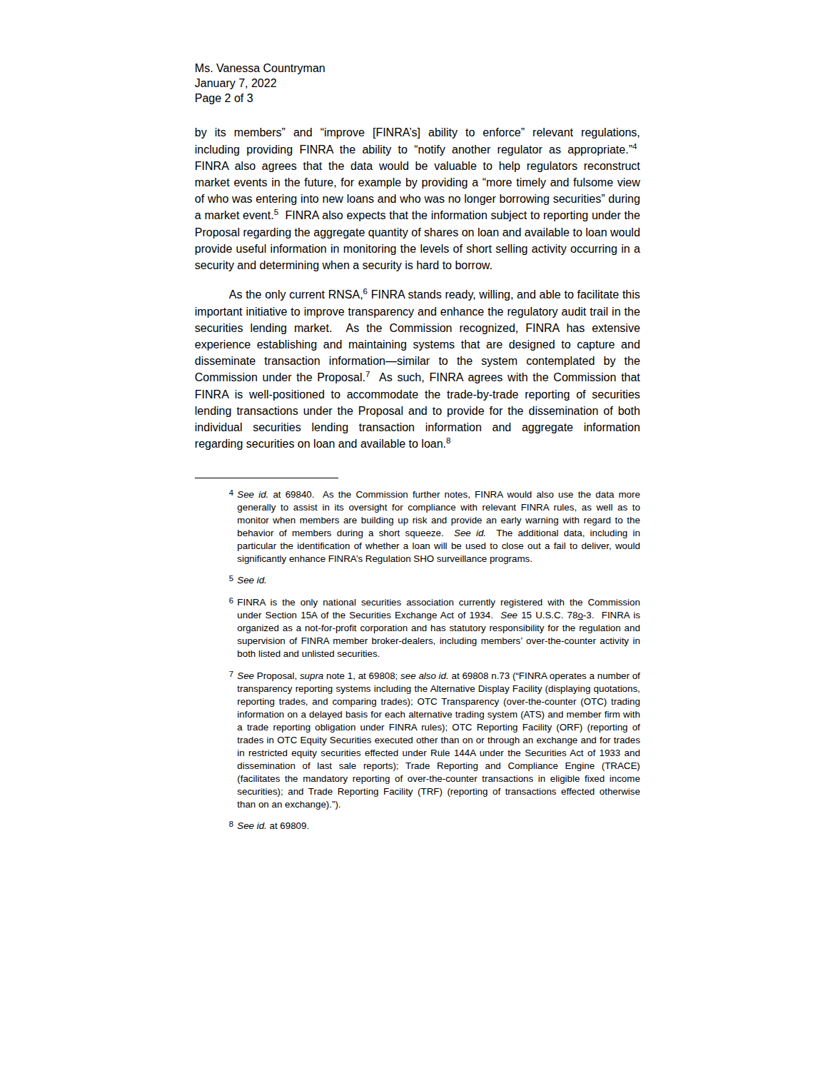Ms. Vanessa Countryman
January 7, 2022
Page 2 of 3
by its members” and “improve [FINRA’s] ability to enforce” relevant regulations, including providing FINRA the ability to “notify another regulator as appropriate.”4 FINRA also agrees that the data would be valuable to help regulators reconstruct market events in the future, for example by providing a “more timely and fulsome view of who was entering into new loans and who was no longer borrowing securities” during a market event.5 FINRA also expects that the information subject to reporting under the Proposal regarding the aggregate quantity of shares on loan and available to loan would provide useful information in monitoring the levels of short selling activity occurring in a security and determining when a security is hard to borrow.
As the only current RNSA,6 FINRA stands ready, willing, and able to facilitate this important initiative to improve transparency and enhance the regulatory audit trail in the securities lending market. As the Commission recognized, FINRA has extensive experience establishing and maintaining systems that are designed to capture and disseminate transaction information—similar to the system contemplated by the Commission under the Proposal.7 As such, FINRA agrees with the Commission that FINRA is well-positioned to accommodate the trade-by-trade reporting of securities lending transactions under the Proposal and to provide for the dissemination of both individual securities lending transaction information and aggregate information regarding securities on loan and available to loan.8
4
See id. at 69840. As the Commission further notes, FINRA would also use the data more generally to assist in its oversight for compliance with relevant FINRA rules, as well as to monitor when members are building up risk and provide an early warning with regard to the behavior of members during a short squeeze. See id. The additional data, including in particular the identification of whether a loan will be used to close out a fail to deliver, would significantly enhance FINRA’s Regulation SHO surveillance programs.
5
See id.
6
FINRA is the only national securities association currently registered with the Commission under Section 15A of the Securities Exchange Act of 1934. See 15 U.S.C. 78o-3. FINRA is organized as a not-for-profit corporation and has statutory responsibility for the regulation and supervision of FINRA member broker-dealers, including members’ over-the-counter activity in both listed and unlisted securities.
7
See Proposal, supra note 1, at 69808; see also id. at 69808 n.73 (“FINRA operates a number of transparency reporting systems including the Alternative Display Facility (displaying quotations, reporting trades, and comparing trades); OTC Transparency (over-the-counter (OTC) trading information on a delayed basis for each alternative trading system (ATS) and member firm with a trade reporting obligation under FINRA rules); OTC Reporting Facility (ORF) (reporting of trades in OTC Equity Securities executed other than on or through an exchange and for trades in restricted equity securities effected under Rule 144A under the Securities Act of 1933 and dissemination of last sale reports); Trade Reporting and Compliance Engine (TRACE) (facilitates the mandatory reporting of over-the-counter transactions in eligible fixed income securities); and Trade Reporting Facility (TRF) (reporting of transactions effected otherwise than on an exchange).”).
8
See id. at 69809.